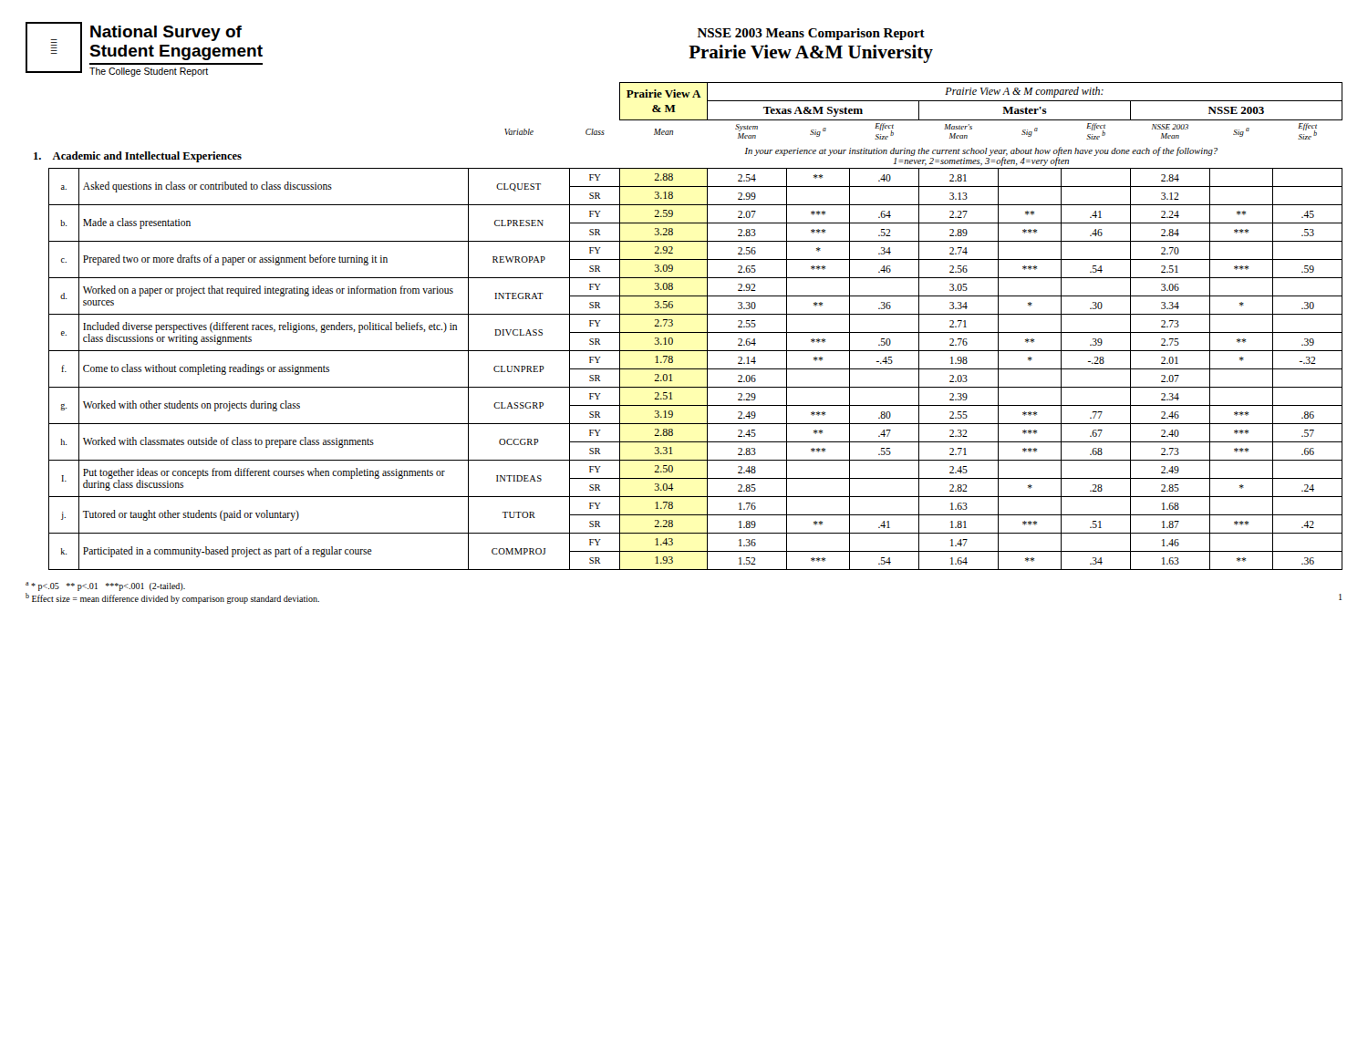☰
☰
National Survey of
Student Engagement
The College Student Report
NSSE 2003 Means Comparison Report
Prairie View A&M University
| | | | | | Prairie View A & M | Prairie View A & M compared with: |
| | | | | | Texas A&M System | Master's | NSSE 2003 |
| | | | Variable | Class | Mean | System Mean | Sig a | Effect Size b | Master's Mean | Sig a | Effect Size b | NSSE 2003 Mean | Sig a | Effect Size b |
| 1. | Academic and Intellectual Experiences | | | In your experience at your institution during the current school year, about how often have you done each of the following? 1=never, 2=sometimes, 3=often, 4=very often |
| | a. | Asked questions in class or contributed to class discussions | CLQUEST | FY | 2.88 | 2.54 | ** | .40 | 2.81 | | | 2.84 | | |
| | SR | 3.18 | 2.99 | | | 3.13 | | | 3.12 | | |
| | b. | Made a class presentation | CLPRESEN | FY | 2.59 | 2.07 | *** | .64 | 2.27 | ** | .41 | 2.24 | ** | .45 |
| | SR | 3.28 | 2.83 | *** | .52 | 2.89 | *** | .46 | 2.84 | *** | .53 |
| | c. | Prepared two or more drafts of a paper or assignment before turning it in | REWROPAP | FY | 2.92 | 2.56 | * | .34 | 2.74 | | | 2.70 | | |
| | SR | 3.09 | 2.65 | *** | .46 | 2.56 | *** | .54 | 2.51 | *** | .59 |
| | d. | Worked on a paper or project that required integrating ideas or information from various sources | INTEGRAT | FY | 3.08 | 2.92 | | | 3.05 | | | 3.06 | | |
| | SR | 3.56 | 3.30 | ** | .36 | 3.34 | * | .30 | 3.34 | * | .30 |
| | e. | Included diverse perspectives (different races, religions, genders, political beliefs, etc.) in class discussions or writing assignments | DIVCLASS | FY | 2.73 | 2.55 | | | 2.71 | | | 2.73 | | |
| | SR | 3.10 | 2.64 | *** | .50 | 2.76 | ** | .39 | 2.75 | ** | .39 |
| | f. | Come to class without completing readings or assignments | CLUNPREP | FY | 1.78 | 2.14 | ** | -.45 | 1.98 | * | -.28 | 2.01 | * | -.32 |
| | SR | 2.01 | 2.06 | | | 2.03 | | | 2.07 | | |
| | g. | Worked with other students on projects during class | CLASSGRP | FY | 2.51 | 2.29 | | | 2.39 | | | 2.34 | | |
| | SR | 3.19 | 2.49 | *** | .80 | 2.55 | *** | .77 | 2.46 | *** | .86 |
| | h. | Worked with classmates outside of class to prepare class assignments | OCCGRP | FY | 2.88 | 2.45 | ** | .47 | 2.32 | *** | .67 | 2.40 | *** | .57 |
| | SR | 3.31 | 2.83 | *** | .55 | 2.71 | *** | .68 | 2.73 | *** | .66 |
| | I. | Put together ideas or concepts from different courses when completing assignments or during class discussions | INTIDEAS | FY | 2.50 | 2.48 | | | 2.45 | | | 2.49 | | |
| | SR | 3.04 | 2.85 | | | 2.82 | * | .28 | 2.85 | * | .24 |
| | j. | Tutored or taught other students (paid or voluntary) | TUTOR | FY | 1.78 | 1.76 | | | 1.63 | | | 1.68 | | |
| | SR | 2.28 | 1.89 | ** | .41 | 1.81 | *** | .51 | 1.87 | *** | .42 |
| | k. | Participated in a community-based project as part of a regular course | COMMPROJ | FY | 1.43 | 1.36 | | | 1.47 | | | 1.46 | | |
| | SR | 1.93 | 1.52 | *** | .54 | 1.64 | ** | .34 | 1.63 | ** | .36 |
a * p<.05 ** p<.01 ***p<.001 (2-tailed).
b Effect size = mean difference divided by comparison group standard deviation. 1